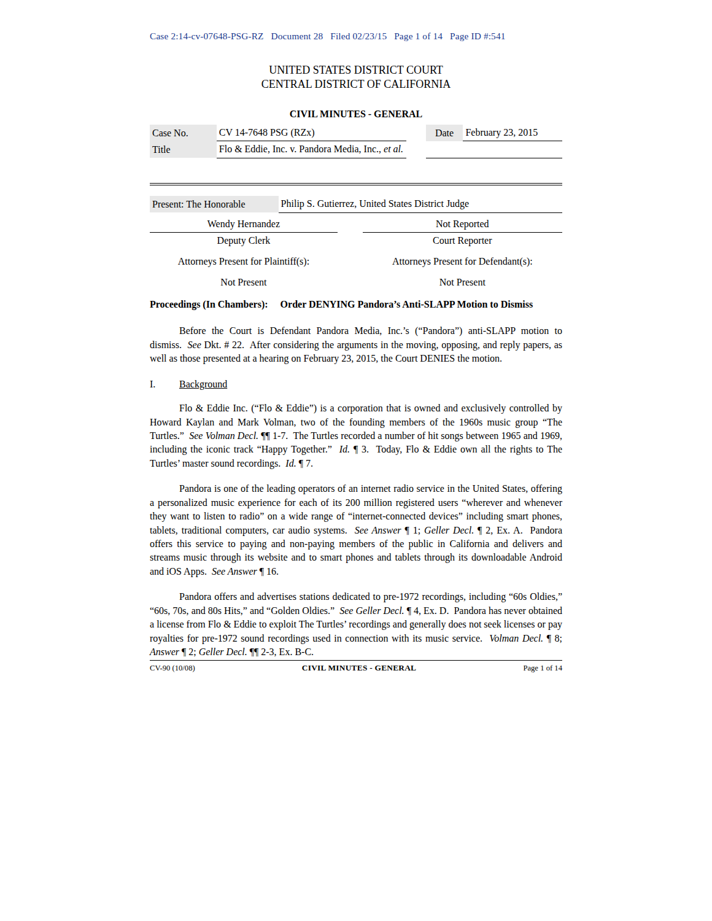Case 2:14-cv-07648-PSG-RZ Document 28 Filed 02/23/15 Page 1 of 14 Page ID #:541
UNITED STATES DISTRICT COURT
CENTRAL DISTRICT OF CALIFORNIA
CIVIL MINUTES - GENERAL
| Case No. | CV 14-7648 PSG (RZx) | | Date | February 23, 2015 |
| Title | Flo & Eddie, Inc. v. Pandora Media, Inc., et al. | | |
| Present: The Honorable | Philip S. Gutierrez, United States District Judge |
| Wendy Hernandez | | Not Reported |
| Deputy Clerk | | Court Reporter |
| Attorneys Present for Plaintiff(s): | | Attorneys Present for Defendant(s): |
| Not Present | | Not Present |
Proceedings (In Chambers): Order DENYING Pandora’s Anti-SLAPP Motion to Dismiss
Before the Court is Defendant Pandora Media, Inc.’s (“Pandora”) anti-SLAPP motion to dismiss. See Dkt. # 22. After considering the arguments in the moving, opposing, and reply papers, as well as those presented at a hearing on February 23, 2015, the Court DENIES the motion.
I. Background
Flo & Eddie Inc. (“Flo & Eddie”) is a corporation that is owned and exclusively controlled by Howard Kaylan and Mark Volman, two of the founding members of the 1960s music group “The Turtles.” See Volman Decl. ¶¶ 1-7. The Turtles recorded a number of hit songs between 1965 and 1969, including the iconic track “Happy Together.” Id. ¶ 3. Today, Flo & Eddie own all the rights to The Turtles’ master sound recordings. Id. ¶ 7.
Pandora is one of the leading operators of an internet radio service in the United States, offering a personalized music experience for each of its 200 million registered users “wherever and whenever they want to listen to radio” on a wide range of “internet-connected devices” including smart phones, tablets, traditional computers, car audio systems. See Answer ¶ 1; Geller Decl. ¶ 2, Ex. A. Pandora offers this service to paying and non-paying members of the public in California and delivers and streams music through its website and to smart phones and tablets through its downloadable Android and iOS Apps. See Answer ¶ 16.
Pandora offers and advertises stations dedicated to pre-1972 recordings, including “60s Oldies,” “60s, 70s, and 80s Hits,” and “Golden Oldies.” See Geller Decl. ¶ 4, Ex. D. Pandora has never obtained a license from Flo & Eddie to exploit The Turtles’ recordings and generally does not seek licenses or pay royalties for pre-1972 sound recordings used in connection with its music service. Volman Decl. ¶ 8; Answer ¶ 2; Geller Decl. ¶¶ 2-3, Ex. B-C.
CV-90 (10/08) CIVIL MINUTES - GENERAL Page 1 of 14